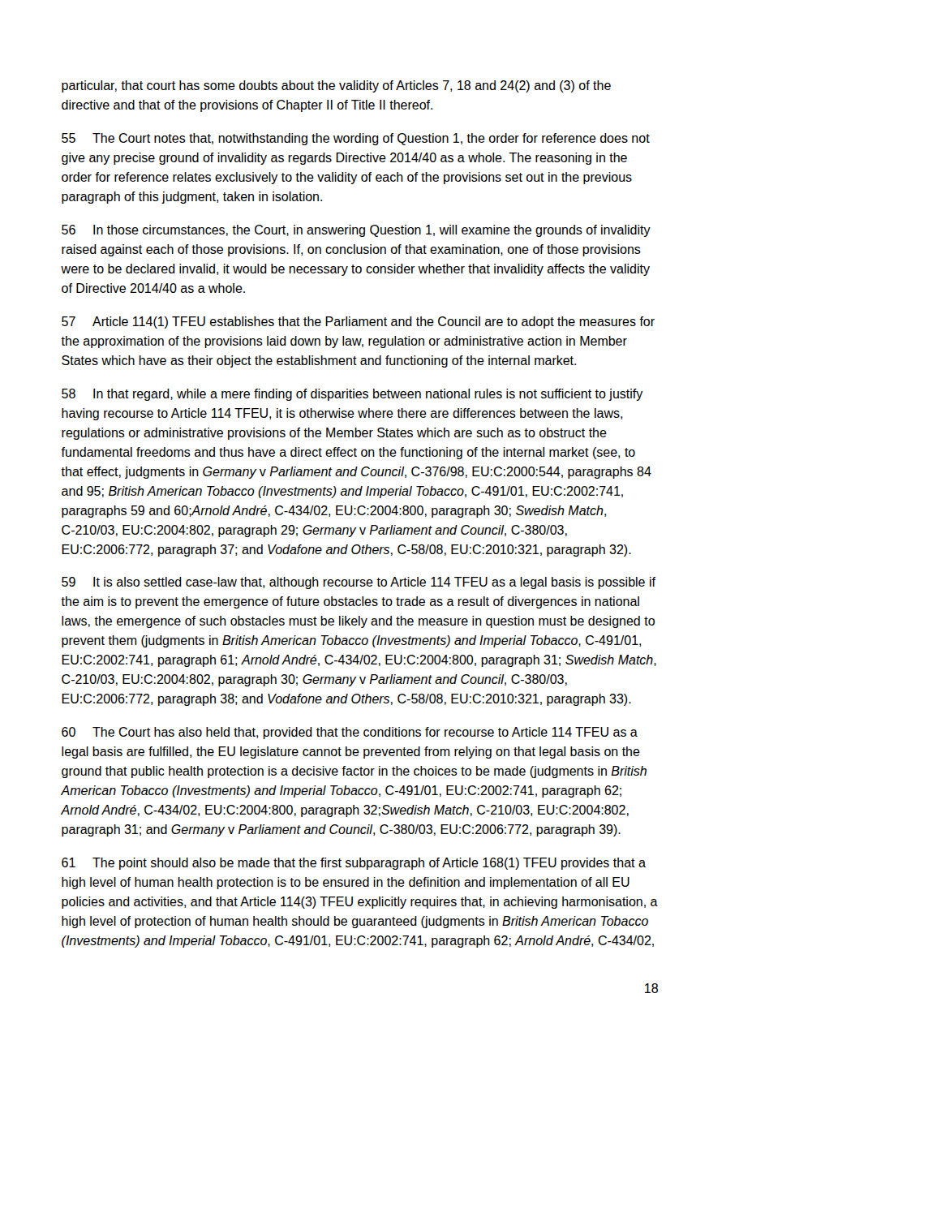particular, that court has some doubts about the validity of Articles 7, 18 and 24(2) and (3) of the directive and that of the provisions of Chapter II of Title II thereof.
55 The Court notes that, notwithstanding the wording of Question 1, the order for reference does not give any precise ground of invalidity as regards Directive 2014/40 as a whole. The reasoning in the order for reference relates exclusively to the validity of each of the provisions set out in the previous paragraph of this judgment, taken in isolation.
56 In those circumstances, the Court, in answering Question 1, will examine the grounds of invalidity raised against each of those provisions. If, on conclusion of that examination, one of those provisions were to be declared invalid, it would be necessary to consider whether that invalidity affects the validity of Directive 2014/40 as a whole.
57 Article 114(1) TFEU establishes that the Parliament and the Council are to adopt the measures for the approximation of the provisions laid down by law, regulation or administrative action in Member States which have as their object the establishment and functioning of the internal market.
58 In that regard, while a mere finding of disparities between national rules is not sufficient to justify having recourse to Article 114 TFEU, it is otherwise where there are differences between the laws, regulations or administrative provisions of the Member States which are such as to obstruct the fundamental freedoms and thus have a direct effect on the functioning of the internal market (see, to that effect, judgments in Germany v Parliament and Council, C‑376/98, EU:C:2000:544, paragraphs 84 and 95; British American Tobacco (Investments) and Imperial Tobacco, C‑491/01, EU:C:2002:741, paragraphs 59 and 60;Arnold André, C‑434/02, EU:C:2004:800, paragraph 30; Swedish Match, C‑210/03, EU:C:2004:802, paragraph 29; Germany v Parliament and Council, C‑380/03, EU:C:2006:772, paragraph 37; and Vodafone and Others, C‑58/08, EU:C:2010:321, paragraph 32).
59 It is also settled case-law that, although recourse to Article 114 TFEU as a legal basis is possible if the aim is to prevent the emergence of future obstacles to trade as a result of divergences in national laws, the emergence of such obstacles must be likely and the measure in question must be designed to prevent them (judgments in British American Tobacco (Investments) and Imperial Tobacco, C‑491/01, EU:C:2002:741, paragraph 61; Arnold André, C‑434/02, EU:C:2004:800, paragraph 31; Swedish Match, C‑210/03, EU:C:2004:802, paragraph 30; Germany v Parliament and Council, C‑380/03, EU:C:2006:772, paragraph 38; and Vodafone and Others, C‑58/08, EU:C:2010:321, paragraph 33).
60 The Court has also held that, provided that the conditions for recourse to Article 114 TFEU as a legal basis are fulfilled, the EU legislature cannot be prevented from relying on that legal basis on the ground that public health protection is a decisive factor in the choices to be made (judgments in British American Tobacco (Investments) and Imperial Tobacco, C‑491/01, EU:C:2002:741, paragraph 62; Arnold André, C‑434/02, EU:C:2004:800, paragraph 32;Swedish Match, C‑210/03, EU:C:2004:802, paragraph 31; and Germany v Parliament and Council, C‑380/03, EU:C:2006:772, paragraph 39).
61 The point should also be made that the first subparagraph of Article 168(1) TFEU provides that a high level of human health protection is to be ensured in the definition and implementation of all EU policies and activities, and that Article 114(3) TFEU explicitly requires that, in achieving harmonisation, a high level of protection of human health should be guaranteed (judgments in British American Tobacco (Investments) and Imperial Tobacco, C‑491/01, EU:C:2002:741, paragraph 62; Arnold André, C‑434/02,
18